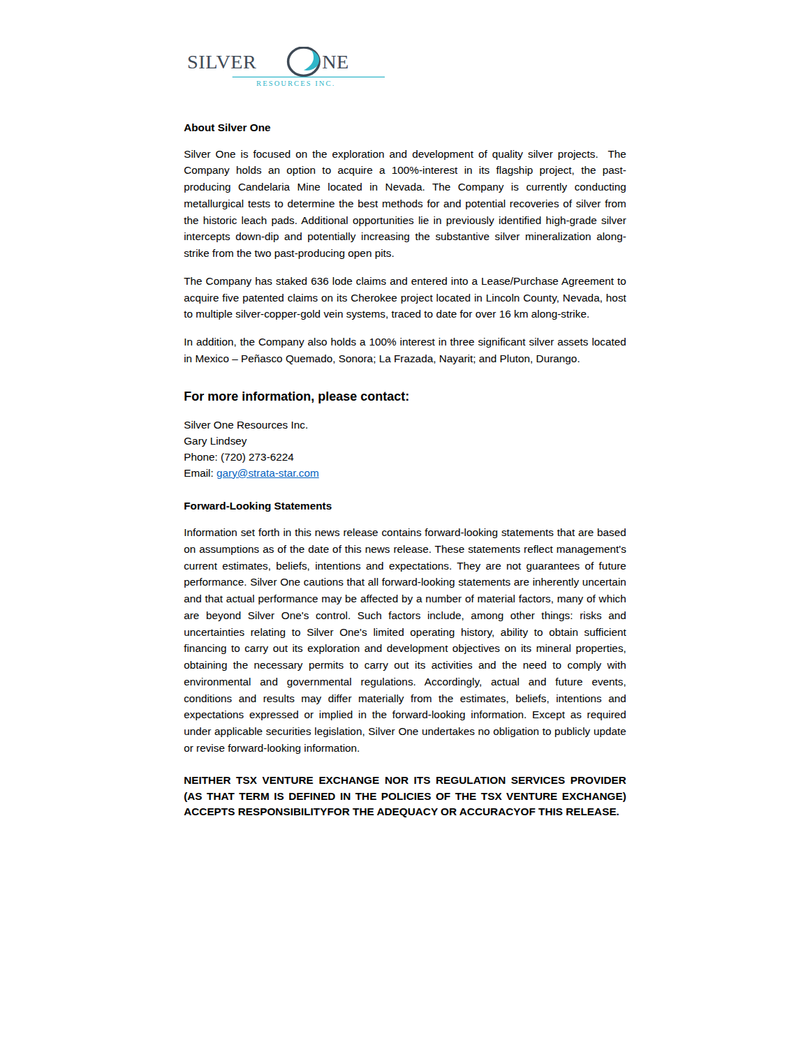SILVER NE RESOURCES INC.
About Silver One
Silver One is focused on the exploration and development of quality silver projects. The Company holds an option to acquire a 100%-interest in its flagship project, the past-producing Candelaria Mine located in Nevada. The Company is currently conducting metallurgical tests to determine the best methods for and potential recoveries of silver from the historic leach pads. Additional opportunities lie in previously identified high-grade silver intercepts down-dip and potentially increasing the substantive silver mineralization along-strike from the two past-producing open pits.
The Company has staked 636 lode claims and entered into a Lease/Purchase Agreement to acquire five patented claims on its Cherokee project located in Lincoln County, Nevada, host to multiple silver-copper-gold vein systems, traced to date for over 16 km along-strike.
In addition, the Company also holds a 100% interest in three significant silver assets located in Mexico – Peñasco Quemado, Sonora; La Frazada, Nayarit; and Pluton, Durango.
For more information, please contact:
Silver One Resources Inc.
Gary Lindsey
Phone: (720) 273-6224
Email: gary@strata-star.com
Forward-Looking Statements
Information set forth in this news release contains forward-looking statements that are based on assumptions as of the date of this news release. These statements reflect management's current estimates, beliefs, intentions and expectations. They are not guarantees of future performance. Silver One cautions that all forward-looking statements are inherently uncertain and that actual performance may be affected by a number of material factors, many of which are beyond Silver One's control. Such factors include, among other things: risks and uncertainties relating to Silver One's limited operating history, ability to obtain sufficient financing to carry out its exploration and development objectives on its mineral properties, obtaining the necessary permits to carry out its activities and the need to comply with environmental and governmental regulations. Accordingly, actual and future events, conditions and results may differ materially from the estimates, beliefs, intentions and expectations expressed or implied in the forward-looking information. Except as required under applicable securities legislation, Silver One undertakes no obligation to publicly update or revise forward-looking information.
NEITHER TSX VENTURE EXCHANGE NOR ITS REGULATION SERVICES PROVIDER (AS THAT TERM IS DEFINED IN THE POLICIES OF THE TSX VENTURE EXCHANGE) ACCEPTS RESPONSIBILITYFOR THE ADEQUACY OR ACCURACYOF THIS RELEASE.